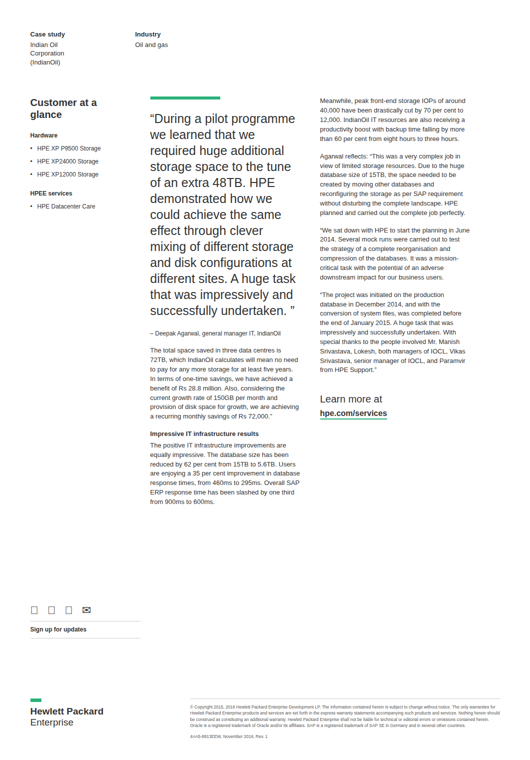Case study
Indian Oil
Corporation
(IndianOil)
Industry
Oil and gas
Customer at a glance
Hardware
HPE XP P9500 Storage
HPE XP24000 Storage
HPE XP12000 Storage
HPEE services
HPE Datacenter Care
“During a pilot programme we learned that we required huge additional storage space to the tune of an extra 48TB. HPE demonstrated how we could achieve the same effect through clever mixing of different storage and disk configurations at different sites. A huge task that was impressively and successfully undertaken. ”
– Deepak Agarwal, general manager IT, IndianOil
The total space saved in three data centres is 72TB, which IndianOil calculates will mean no need to pay for any more storage for at least five years. In terms of one-time savings, we have achieved a benefit of Rs 28.8 million. Also, considering the current growth rate of 150GB per month and provision of disk space for growth, we are achieving a recurring monthly savings of Rs 72,000.”
Impressive IT infrastructure results
The positive IT infrastructure improvements are equally impressive. The database size has been reduced by 62 per cent from 15TB to 5.6TB. Users are enjoying a 35 per cent improvement in database response times, from 460ms to 295ms. Overall SAP ERP response time has been slashed by one third from 900ms to 600ms.
Meanwhile, peak front-end storage IOPs of around 40,000 have been drastically cut by 70 per cent to 12,000. IndianOil IT resources are also receiving a productivity boost with backup time falling by more than 60 per cent from eight hours to three hours.
Agarwal reflects: “This was a very complex job in view of limited storage resources. Due to the huge database size of 15TB, the space needed to be created by moving other databases and reconfiguring the storage as per SAP requirement without disturbing the complete landscape. HPE planned and carried out the complete job perfectly.
“We sat down with HPE to start the planning in June 2014. Several mock runs were carried out to test the strategy of a complete reorganisation and compression of the databases. It was a mission-critical task with the potential of an adverse downstream impact for our business users.
“The project was initiated on the production database in December 2014, and with the conversion of system files, was completed before the end of January 2015. A huge task that was impressively and successfully undertaken. With special thanks to the people involved Mr. Manish Srivastava, Lokesh, both managers of IOCL, Vikas Srivastava, senior manager of IOCL, and Paramvir from HPE Support.”
Learn more at
hpe.com/services
   ✉
Sign up for updates
Hewlett PackardEnterprise
© Copyright 2015, 2016 Hewlett Packard Enterprise Development LP. The information contained herein is subject to change without notice. The only warranties for Hewlett Packard Enterprise products and services are set forth in the express warranty statements accompanying such products and services. Nothing herein should be construed as constituting an additional warranty. Hewlett Packard Enterprise shall not be liable for technical or editorial errors or omissions contained herein. Oracle is a registered trademark of Oracle and/or its affiliates. SAP is a registered trademark of SAP SE in Germany and in several other countries.
4AA5-8913EEW, November 2016, Rev. 1